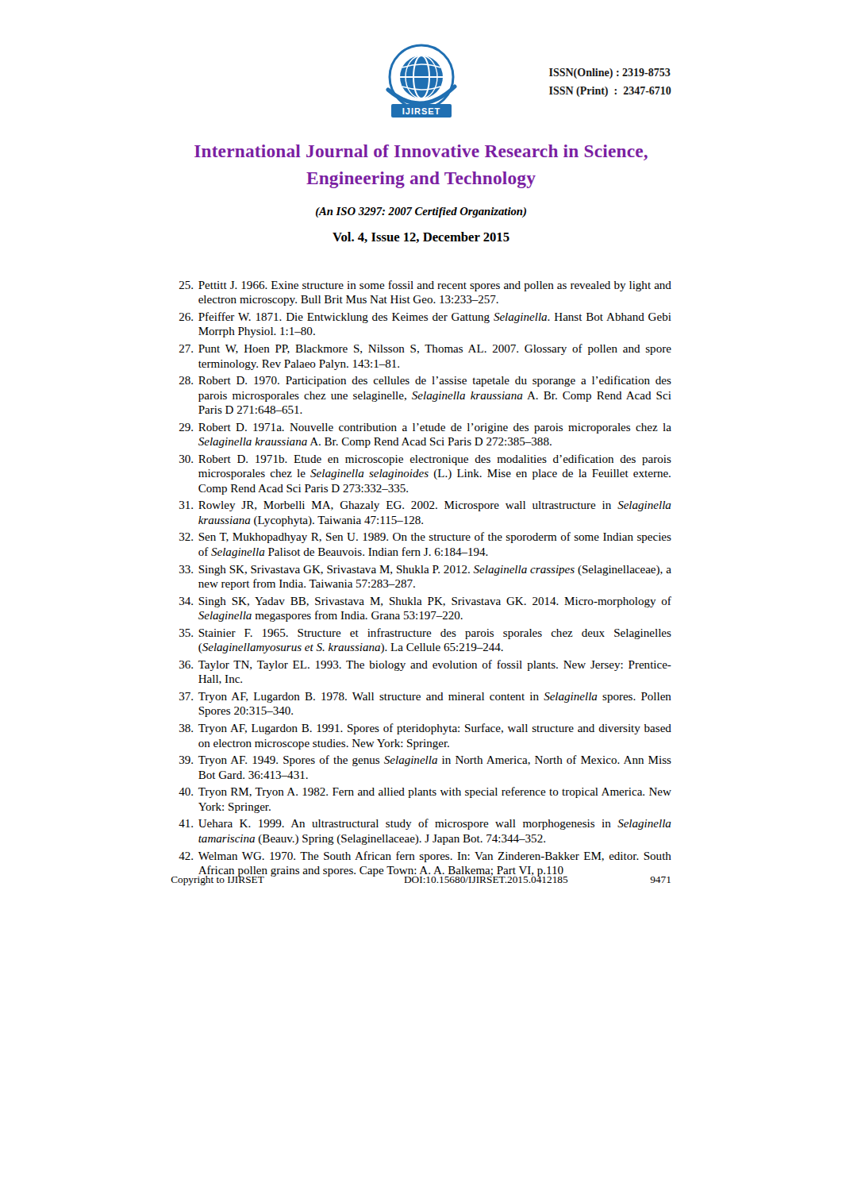IJIRSET
ISSN(Online) : 2319-8753
ISSN (Print) : 2347-6710
International Journal of Innovative Research in Science, Engineering and Technology
(An ISO 3297: 2007 Certified Organization)
Vol. 4, Issue 12, December 2015
25. Pettitt J. 1966. Exine structure in some fossil and recent spores and pollen as revealed by light and electron microscopy. Bull Brit Mus Nat Hist Geo. 13:233–257.
26. Pfeiffer W. 1871. Die Entwicklung des Keimes der Gattung Selaginella. Hanst Bot Abhand Gebi Morrph Physiol. 1:1–80.
27. Punt W, Hoen PP, Blackmore S, Nilsson S, Thomas AL. 2007. Glossary of pollen and spore terminology. Rev Palaeo Palyn. 143:1–81.
28. Robert D. 1970. Participation des cellules de l’assise tapetale du sporange a l’edification des parois microsporales chez une selaginelle, Selaginella kraussiana A. Br. Comp Rend Acad Sci Paris D 271:648–651.
29. Robert D. 1971a. Nouvelle contribution a l’etude de l’origine des parois microporales chez la Selaginella kraussiana A. Br. Comp Rend Acad Sci Paris D 272:385–388.
30. Robert D. 1971b. Etude en microscopie electronique des modalities d’edification des parois microsporales chez le Selaginella selaginoides (L.) Link. Mise en place de la Feuillet externe. Comp Rend Acad Sci Paris D 273:332–335.
31. Rowley JR, Morbelli MA, Ghazaly EG. 2002. Microspore wall ultrastructure in Selaginella kraussiana (Lycophyta). Taiwania 47:115–128.
32. Sen T, Mukhopadhyay R, Sen U. 1989. On the structure of the sporoderm of some Indian species of Selaginella Palisot de Beauvois. Indian fern J. 6:184–194.
33. Singh SK, Srivastava GK, Srivastava M, Shukla P. 2012. Selaginella crassipes (Selaginellaceae), a new report from India. Taiwania 57:283–287.
34. Singh SK, Yadav BB, Srivastava M, Shukla PK, Srivastava GK. 2014. Micro-morphology of Selaginella megaspores from India. Grana 53:197–220.
35. Stainier F. 1965. Structure et infrastructure des parois sporales chez deux Selaginelles (Selaginellamyosurus et S. kraussiana). La Cellule 65:219–244.
36. Taylor TN, Taylor EL. 1993. The biology and evolution of fossil plants. New Jersey: Prentice-Hall, Inc.
37. Tryon AF, Lugardon B. 1978. Wall structure and mineral content in Selaginella spores. Pollen Spores 20:315–340.
38. Tryon AF, Lugardon B. 1991. Spores of pteridophyta: Surface, wall structure and diversity based on electron microscope studies. New York: Springer.
39. Tryon AF. 1949. Spores of the genus Selaginella in North America, North of Mexico. Ann Miss Bot Gard. 36:413–431.
40. Tryon RM, Tryon A. 1982. Fern and allied plants with special reference to tropical America. New York: Springer.
41. Uehara K. 1999. An ultrastructural study of microspore wall morphogenesis in Selaginella tamariscina (Beauv.) Spring (Selaginellaceae). J Japan Bot. 74:344–352.
42. Welman WG. 1970. The South African fern spores. In: Van Zinderen-Bakker EM, editor. South African pollen grains and spores. Cape Town: A. A. Balkema; Part VI, p.110
| Copyright to IJIRSET | DOI:10.15680/IJIRSET.2015.0412185 | 9471 |